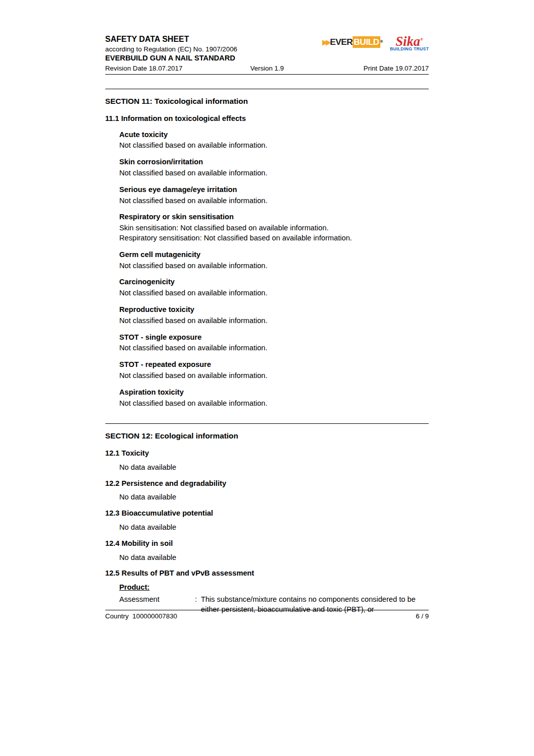SAFETY DATA SHEET
according to Regulation (EC) No. 1907/2006
EVERBUILD GUN A NAIL STANDARD
▸▸EVER BUILD®
Sika®
BUILDING TRUST
Revision Date 18.07.2017 Version 1.9 Print Date 19.07.2017
SECTION 11: Toxicological information
11.1 Information on toxicological effects
Acute toxicity
Not classified based on available information.
Skin corrosion/irritation
Not classified based on available information.
Serious eye damage/eye irritation
Not classified based on available information.
Respiratory or skin sensitisation
Skin sensitisation: Not classified based on available information.
Respiratory sensitisation: Not classified based on available information.
Germ cell mutagenicity
Not classified based on available information.
Carcinogenicity
Not classified based on available information.
Reproductive toxicity
Not classified based on available information.
STOT - single exposure
Not classified based on available information.
STOT - repeated exposure
Not classified based on available information.
Aspiration toxicity
Not classified based on available information.
SECTION 12: Ecological information
12.1 Toxicity
No data available
12.2 Persistence and degradability
No data available
12.3 Bioaccumulative potential
No data available
12.4 Mobility in soil
No data available
12.5 Results of PBT and vPvB assessment
Product:
Assessment : This substance/mixture contains no components considered to be either persistent, bioaccumulative and toxic (PBT), or
Country 100000007830 6 / 9